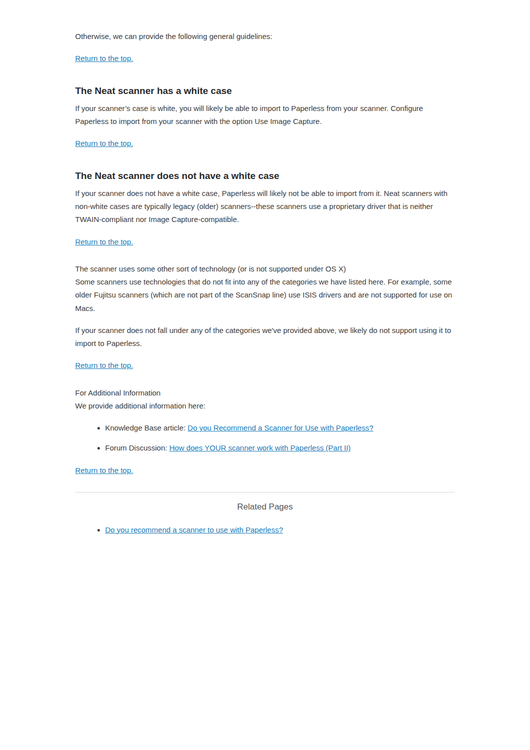Otherwise, we can provide the following general guidelines:
Return to the top.
The Neat scanner has a white case
If your scanner’s case is white, you will likely be able to import to Paperless from your scanner. Configure Paperless to import from your scanner with the option Use Image Capture.
Return to the top.
The Neat scanner does not have a white case
If your scanner does not have a white case, Paperless will likely not be able to import from it. Neat scanners with non-white cases are typically legacy (older) scanners--these scanners use a proprietary driver that is neither TWAIN-compliant nor Image Capture-compatible.
Return to the top.
The scanner uses some other sort of technology (or is not supported under OS X)
Some scanners use technologies that do not fit into any of the categories we have listed here. For example, some older Fujitsu scanners (which are not part of the ScanSnap line) use ISIS drivers and are not supported for use on Macs.
If your scanner does not fall under any of the categories we've provided above, we likely do not support using it to import to Paperless.
Return to the top.
For Additional Information
We provide additional information here:
Knowledge Base article: Do you Recommend a Scanner for Use with Paperless?
Forum Discussion: How does YOUR scanner work with Paperless (Part II)
Return to the top.
Related Pages
Do you recommend a scanner to use with Paperless?